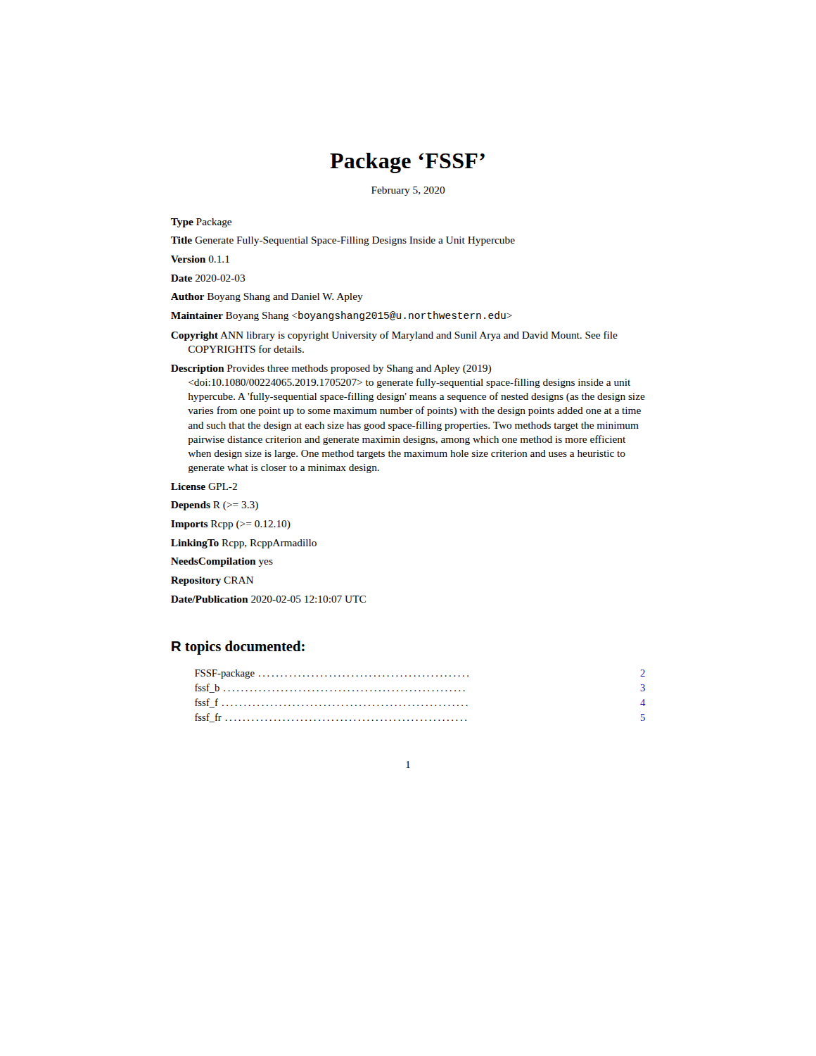Package ‘FSSF’
February 5, 2020
Type
Package
Title
Generate Fully-Sequential Space-Filling Designs Inside a Unit Hypercube
Version
0.1.1
Date
2020-02-03
Author
Boyang Shang and Daniel W. Apley
Maintainer
Boyang Shang <boyangshang2015@u.northwestern.edu>
Copyright
ANN library is copyright University of Maryland and Sunil Arya and David Mount. See file COPYRIGHTS for details.
Description
Provides three methods proposed by Shang and Apley (2019) <doi:10.1080/00224065.2019.1705207> to generate fully-sequential space-filling designs inside a unit hypercube. A 'fully-sequential space-filling design' means a sequence of nested designs (as the design size varies from one point up to some maximum number of points) with the design points added one at a time and such that the design at each size has good space-filling properties. Two methods target the minimum pairwise distance criterion and generate maximin designs, among which one method is more efficient when design size is large. One method targets the maximum hole size criterion and uses a heuristic to generate what is closer to a minimax design.
License
GPL-2
Depends
R (>= 3.3)
Imports
Rcpp (>= 0.12.10)
LinkingTo
Rcpp, RcppArmadillo
NeedsCompilation
yes
Repository
CRAN
Date/Publication
2020-02-05 12:10:07 UTC
R topics documented:
FSSF-package................................................ 2
fssf_b....................................................... 3
fssf_f........................................................ 4
fssf_fr....................................................... 5
1